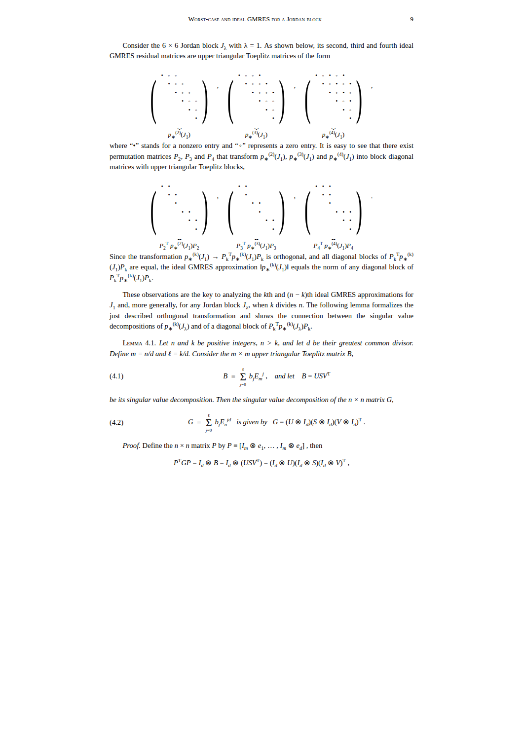Worst-case and ideal GMRES for a Jordan block 9
Consider the 6 × 6 Jordan block Jλ with λ = 1. As shown below, its second, third and fourth ideal GMRES residual matrices are upper triangular Toeplitz matrices of the form
(
| • | ◦ | ◦ | | | |
| | • | ◦ | ◦ | | |
| | | • | ◦ | ◦ | |
| | | | • | ◦ | ◦ |
| | | | | • | ◦ |
| | | | | | • |
) ⏟ p∗(2)(J1)
,
(
| • | ◦ | ◦ | • | | |
| | • | ◦ | ◦ | • | |
| | | • | ◦ | ◦ | • |
| | | | • | ◦ | ◦ |
| | | | | • | ◦ |
| | | | | | • |
) ⏟ p∗(3)(J1)
,
(
| • | ◦ | • | ◦ | • | |
| | • | ◦ | • | ◦ | • |
| | | • | ◦ | • | ◦ |
| | | | • | ◦ | • |
| | | | | • | ◦ |
| | | | | | • |
) ⏟ p∗(4)(J1)
,
where “•” stands for a nonzero entry and “◦” represents a zero entry. It is easy to see that there exist permutation matrices P2, P3 and P4 that transform p∗(2)(J1), p∗(3)(J1) and p∗(4)(J1) into block diagonal matrices with upper triangular Toeplitz blocks,
(
| • | • | | | | |
| | • | • | | | |
| | | • | | | |
| | | | • | • | |
| | | | | • | • |
| | | | | | • |
) ⏟ P2T p∗(2)(J1)P2
,
(
| • | • | | | | |
| | • | | | | |
| | | • | • | | |
| | | | • | | |
| | | | | • | • |
| | | | | | • |
) ⏟ P3T p∗(3)(J1)P3
,
(
| • | • | • | | | |
| | • | • | | | |
| | | • | | | |
| | | | • | • | • |
| | | | | • | • |
| | | | | | • |
) ⏟ P4T p∗(4)(J1)P4
.
Since the transformation p∗(k)(J1) → PkTp∗(k)(J1)Pk is orthogonal, and all diagonal blocks of PkTp∗(k)(J1)Pk are equal, the ideal GMRES approximation ‖p∗(k)(J1)‖ equals the norm of any diagonal block of PkTp∗(k)(J1)Pk.
These observations are the key to analyzing the kth and (n − k)th ideal GMRES approximations for J1 and, more generally, for any Jordan block Jλ, when k divides n. The following lemma formalizes the just described orthogonal transformation and shows the connection between the singular value decompositions of p∗(k)(Jλ) and of a diagonal block of PkTp∗(k)(Jλ)Pk.
Lemma 4.1. Let n and k be positive integers, n > k, and let d be their greatest common divisor. Define m ≡ n/d and ℓ ≡ k/d. Consider the m × m upper triangular Toeplitz matrix B,
(4.1) B ≡ ℓΣj=0 bjEmj , and let B = USVT
be its singular value decomposition. Then the singular value decomposition of the n × n matrix G,
(4.2) G ≡ ℓΣj=0 bjEnjd is given by G = (U ⊗ Id)(S ⊗ Id)(V ⊗ Id)T .
Proof. Define the n × n matrix P by P ≡ [Im ⊗ e1, … , Im ⊗ ed] , then
PTGP = Id ⊗ B = Id ⊗ (USVT) = (Id ⊗ U)(Id ⊗ S)(Id ⊗ V)T ,